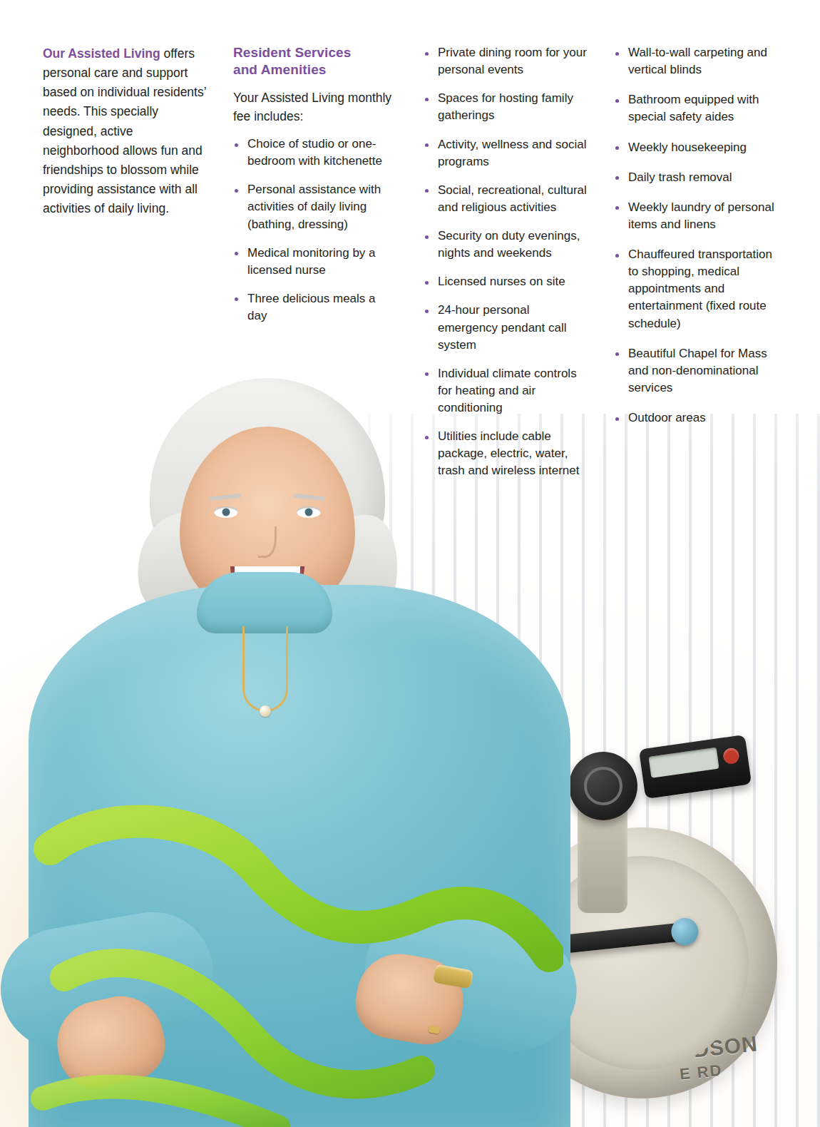Our Assisted Living offers personal care and support based on individual residents’ needs. This specially designed, active neighborhood allows fun and friendships to blossom while providing assistance with all activities of daily living.
Resident Services
and Amenities
Your Assisted Living monthly fee includes:
Choice of studio or one-bedroom with kitchenette
Personal assistance with activities of daily living (bathing, dressing)
Medical monitoring by a licensed nurse
Three delicious meals a day
Private dining room for your personal events
Spaces for hosting family gatherings
Activity, wellness and social programs
Social, recreational, cultural and religious activities
Security on duty evenings, nights and weekends
Licensed nurses on site
24-hour personal emergency pendant call system
Individual climate controls for heating and air conditioning
Utilities include cable package, electric, water, trash and wireless internet
Wall-to-wall carpeting and vertical blinds
Bathroom equipped with special safety aides
Weekly housekeeping
Daily trash removal
Weekly laundry of personal items and linens
Chauffeured transportation to shopping, medical appointments and entertainment (fixed route schedule)
Beautiful Chapel for Mass and non-denominational services
Outdoor areas
UDSONE RD